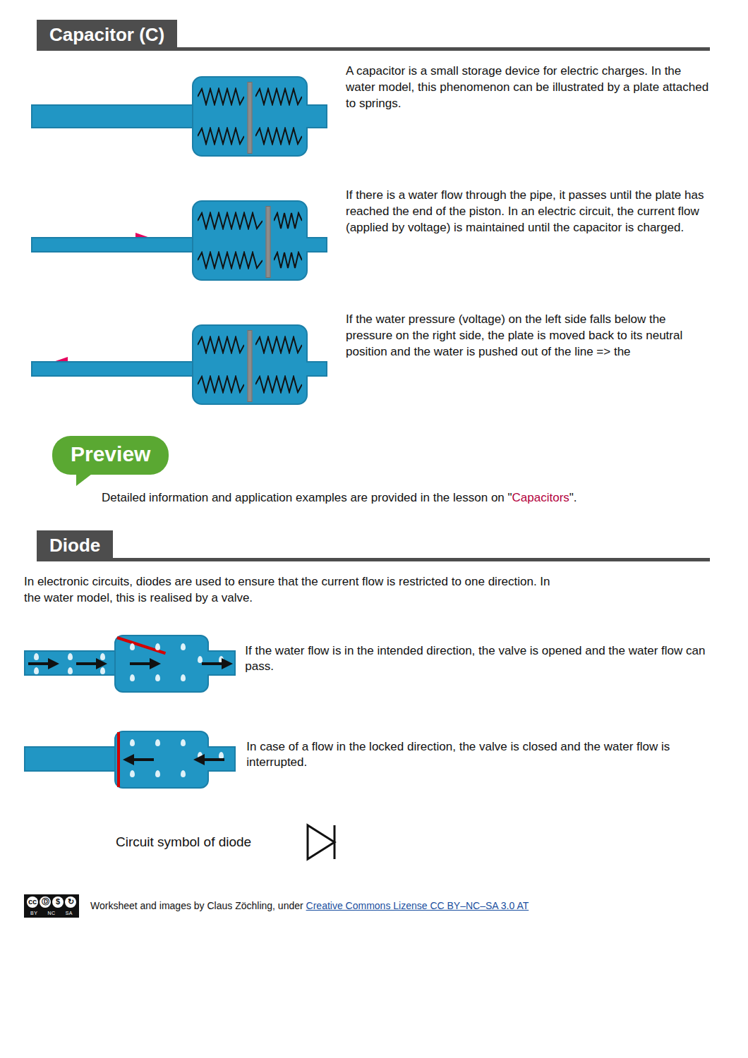Capacitor (C)
A capacitor is a small storage device for electric charges. In the water model, this phenomenon can be illustrated by a plate attached to springs.
If there is a water flow through the pipe, it passes until the plate has reached the end of the piston. In an electric circuit, the current flow (applied by voltage) is maintained until the capacitor is charged.
If the water pressure (voltage) on the left side falls below the pressure on the right side, the plate is moved back to its neutral position and the water is pushed out of the line => the
Preview
Detailed information and application examples are provided in the lesson on "Capacitors".
Diode
In electronic circuits, diodes are used to ensure that the current flow is restricted to one direction. In the water model, this is realised by a valve.
If the water flow is in the intended direction, the valve is opened and the water flow can pass.
In case of a flow in the locked direction, the valve is closed and the water flow is interrupted.
Circuit symbol of diode
cc Ⓓ $ ↻
BY NC SA
Worksheet and images by Claus Zöchling, under Creative Commons Lizense CC BY–NC–SA 3.0 AT